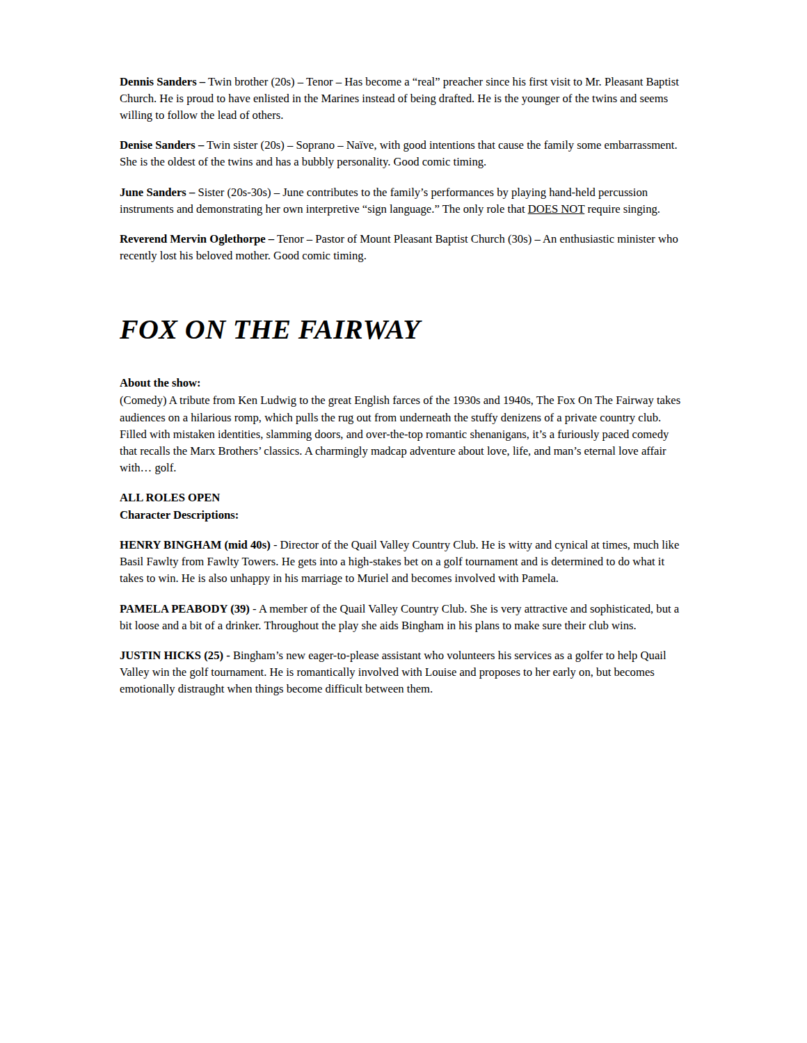Dennis Sanders – Twin brother (20s) – Tenor – Has become a “real” preacher since his first visit to Mr. Pleasant Baptist Church. He is proud to have enlisted in the Marines instead of being drafted. He is the younger of the twins and seems willing to follow the lead of others.
Denise Sanders – Twin sister (20s) – Soprano – Naïve, with good intentions that cause the family some embarrassment. She is the oldest of the twins and has a bubbly personality. Good comic timing.
June Sanders – Sister (20s-30s) – June contributes to the family’s performances by playing hand-held percussion instruments and demonstrating her own interpretive “sign language.” The only role that DOES NOT require singing.
Reverend Mervin Oglethorpe – Tenor – Pastor of Mount Pleasant Baptist Church (30s) – An enthusiastic minister who recently lost his beloved mother. Good comic timing.
FOX ON THE FAIRWAY
About the show:
(Comedy) A tribute from Ken Ludwig to the great English farces of the 1930s and 1940s, The Fox On The Fairway takes audiences on a hilarious romp, which pulls the rug out from underneath the stuffy denizens of a private country club. Filled with mistaken identities, slamming doors, and over-the-top romantic shenanigans, it’s a furiously paced comedy that recalls the Marx Brothers’ classics. A charmingly madcap adventure about love, life, and man’s eternal love affair with… golf.
ALL ROLES OPEN Character Descriptions:
HENRY BINGHAM (mid 40s) - Director of the Quail Valley Country Club. He is witty and cynical at times, much like Basil Fawlty from Fawlty Towers. He gets into a high-stakes bet on a golf tournament and is determined to do what it takes to win. He is also unhappy in his marriage to Muriel and becomes involved with Pamela.
PAMELA PEABODY (39) - A member of the Quail Valley Country Club. She is very attractive and sophisticated, but a bit loose and a bit of a drinker. Throughout the play she aids Bingham in his plans to make sure their club wins.
JUSTIN HICKS (25) - Bingham’s new eager-to-please assistant who volunteers his services as a golfer to help Quail Valley win the golf tournament. He is romantically involved with Louise and proposes to her early on, but becomes emotionally distraught when things become difficult between them.